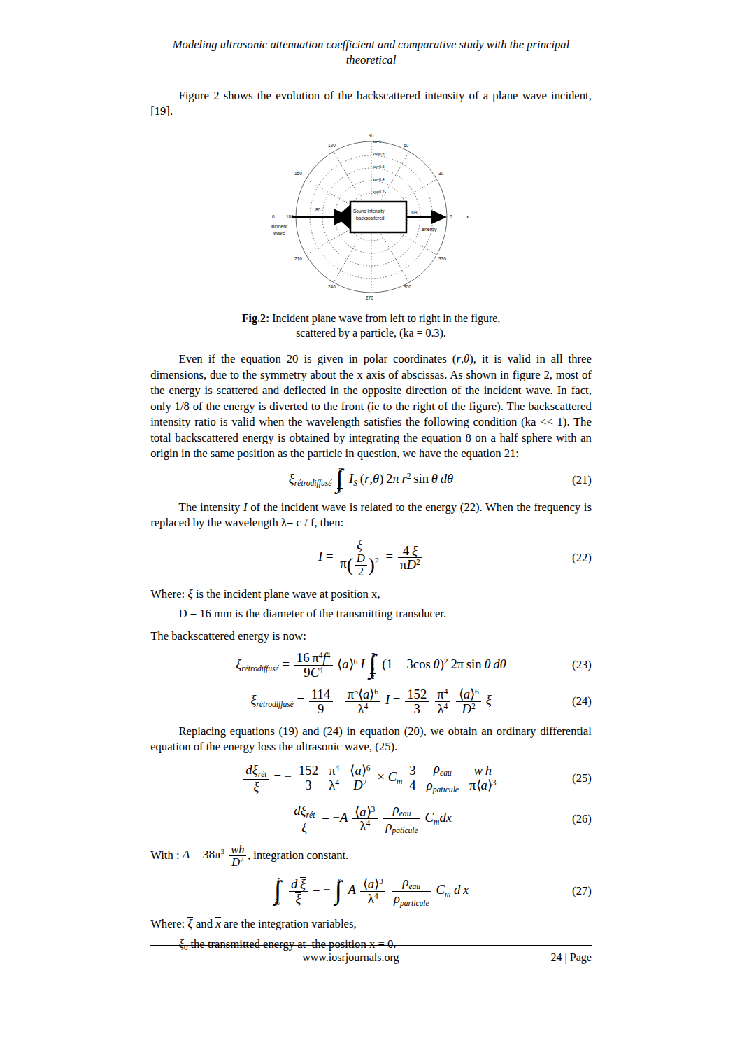Modeling ultrasonic attenuation coefficient and comparative study with the principal theoretical
Figure 2 shows the evolution of the backscattered intensity of a plane wave incident, [19].
90 60 30 0 330 300 270 240 210 180 150 120 x 0 80 ka=1 ka=0.8 ka=0.6 ka=0.4 ka=0.2 incident wave Sound intensity backscattered 1/8 energy
Fig.2: Incident plane wave from left to right in the figure,
scattered by a particle, (ka = 0.3).
Even if the equation 20 is given in polar coordinates (r,θ), it is valid in all three dimensions, due to the symmetry about the x axis of abscissas. As shown in figure 2, most of the energy is scattered and deflected in the opposite direction of the incident wave. In fact, only 1/8 of the energy is diverted to the front (ie to the right of the figure). The backscattered intensity ratio is valid when the wavelength satisfies the following condition (ka << 1). The total backscattered energy is obtained by integrating the equation 8 on a half sphere with an origin in the same position as the particle in question, we have the equation 21:
ξrétrodiffusé π ∫ π 2 IS (r,θ) 2π r 2 sin θ dθ
(21)
The intensity I of the incident wave is related to the energy (22). When the frequency is replaced by the wavelength λ= c / f, then:
I = ξ π(D 2) 2 = 4 ξ πD 2
(22)
Where: ξ is the incident plane wave at position x,
D = 16 mm is the diameter of the transmitting transducer.
The backscattered energy is now:
ξrétrodiffusé = 16 π4 f 4 9C 4 ⟨a⟩6 I π ∫ π 2 (1 − 3cos θ)2 2π sin θ dθ
(23)
ξrétrodiffusé = 114 9 π5⟨a⟩6 λ4 I = 152 3 π4 λ4 ⟨a⟩6 D 2 ξ
(24)
Replacing equations (19) and (24) in equation (20), we obtain an ordinary differential equation of the energy loss the ultrasonic wave, (25).
dξ rét ξ = − 152 3 π4 λ4 ⟨a⟩6 D 2 × Cm 3 4 ρeau ρpaticule w h π⟨a⟩3
(25)
dξ rét ξ = −A ⟨a⟩3 λ4 ρeau ρpaticule Cmdx
(26)
With : A = 38π3 wh D 2, integration constant.
ξ ∫ ξ 0 d ξ ξ = − x ∫ 0 A ⟨a⟩3 λ4 ρeau ρparticule Cm d x
(27)
Where: ξ and x are the integration variables,
ξ 0 the transmitted energy at the position x = 0.
www.iosrjournals.org 24 | Page